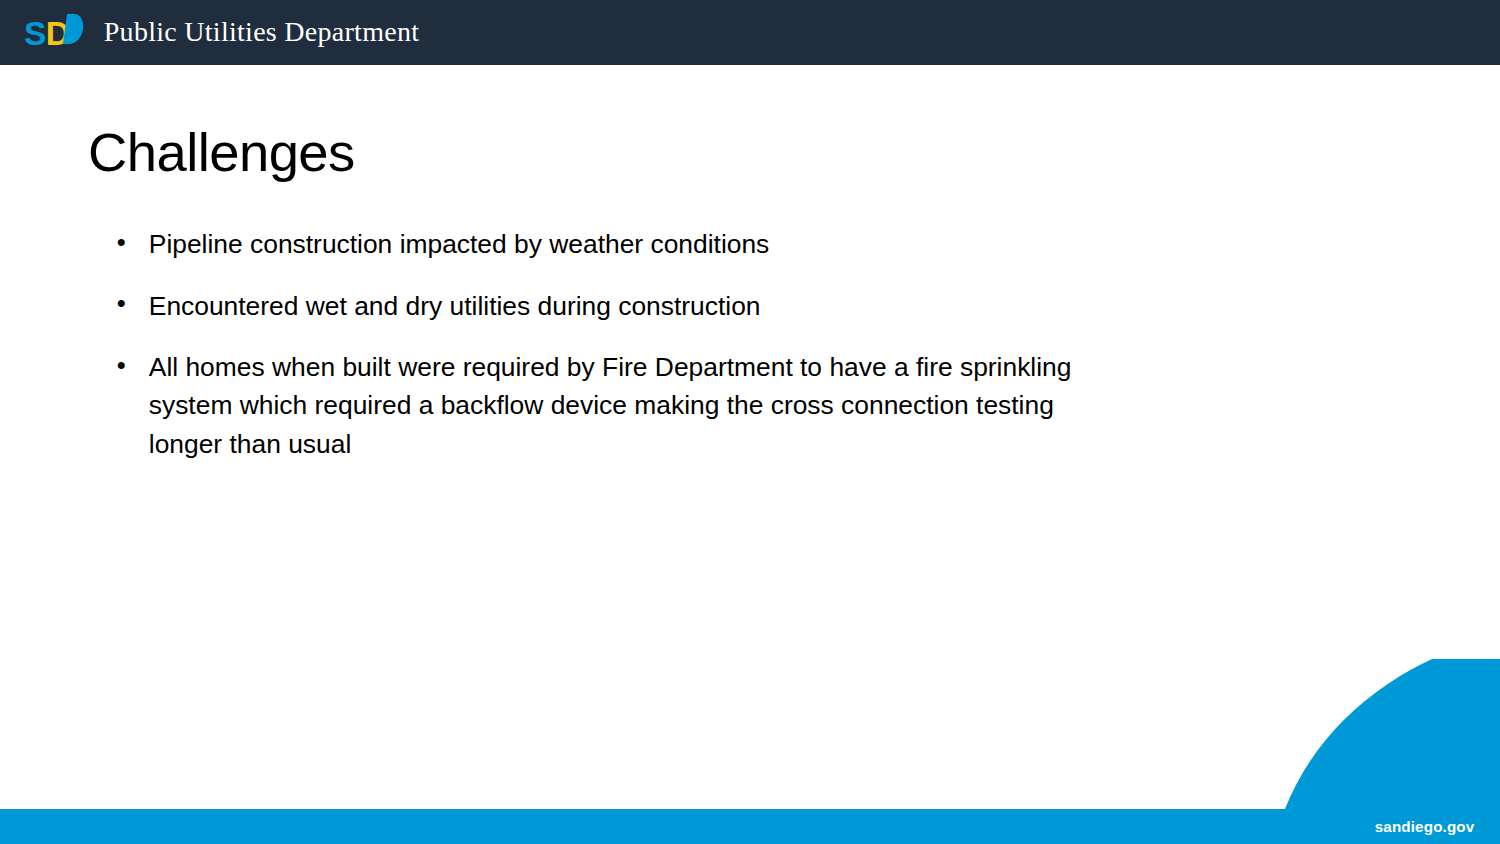SD
Public Utilities Department
Challenges
Pipeline construction impacted by weather conditions
Encountered wet and dry utilities during construction
All homes when built were required by Fire Department to have a fire sprinkling system which required a backflow device making the cross connection testing longer than usual
sandiego.gov